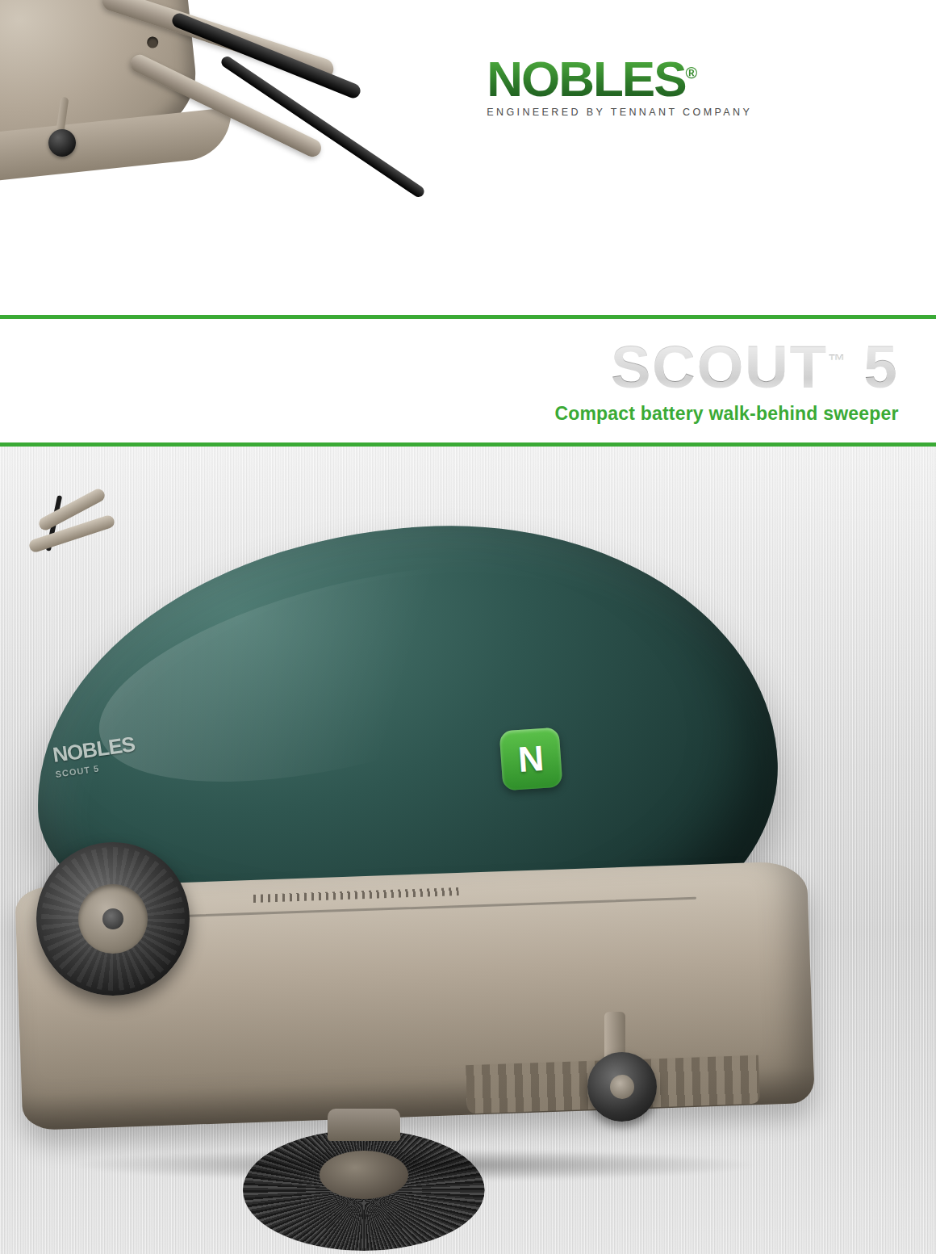NOBLES®
ENGINEERED BY TENNANT COMPANY
SCOUT™ 5
Compact battery walk-behind sweeper
NOBLES SCOUT 5
N
Product photograph of the Nobles Scout 5 compact battery walk-behind sweeper.